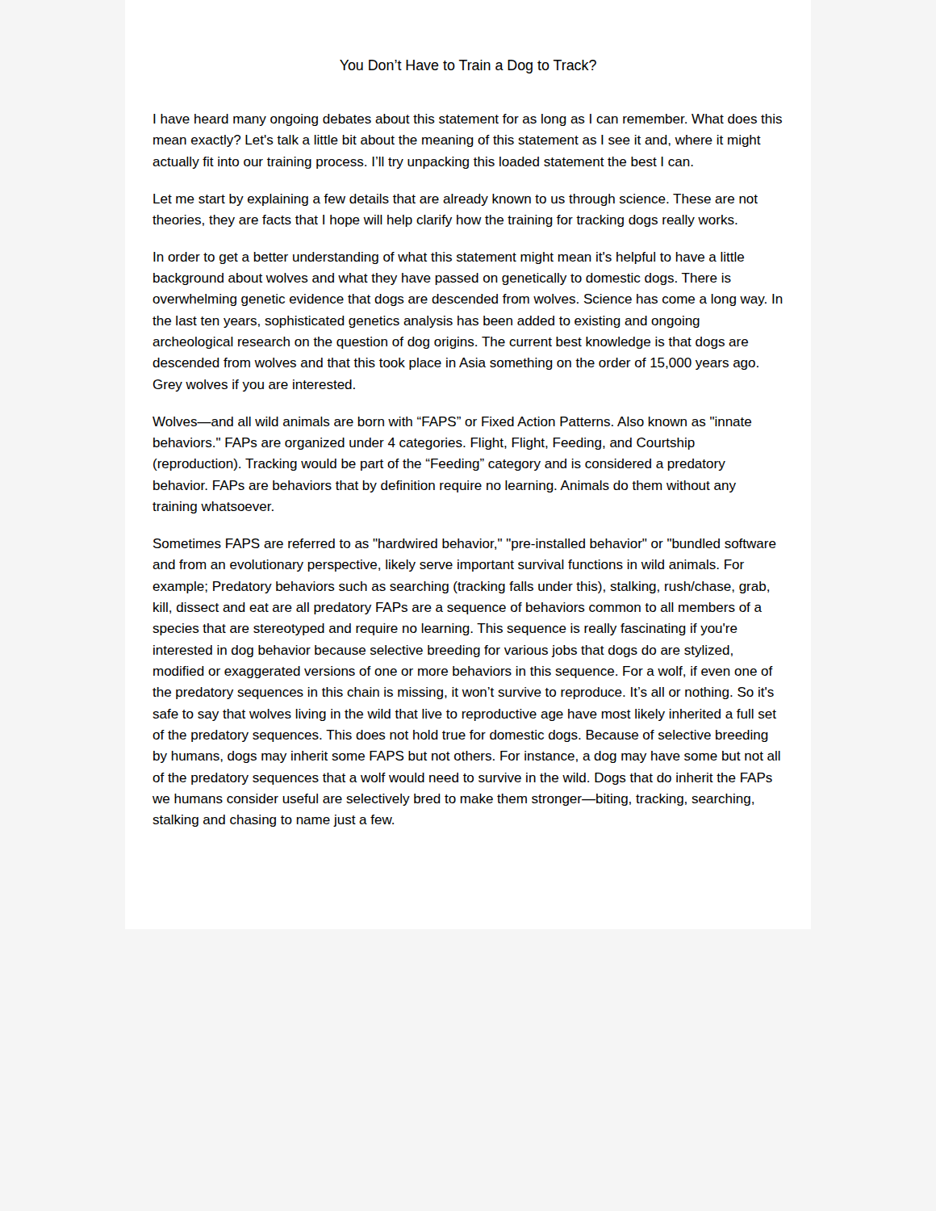You Don’t Have to Train a Dog to Track?
I have heard many ongoing debates about this statement for as long as I can remember. What does this mean exactly? Let's talk a little bit about the meaning of this statement as I see it and, where it might actually fit into our training process. I’ll try unpacking this loaded statement the best I can.
Let me start by explaining a few details that are already known to us through science. These are not theories, they are facts that I hope will help clarify how the training for tracking dogs really works.
In order to get a better understanding of what this statement might mean it's helpful to have a little background about wolves and what they have passed on genetically to domestic dogs. There is overwhelming genetic evidence that dogs are descended from wolves. Science has come a long way. In the last ten years, sophisticated genetics analysis has been added to existing and ongoing archeological research on the question of dog origins. The current best knowledge is that dogs are descended from wolves and that this took place in Asia something on the order of 15,000 years ago. Grey wolves if you are interested.
Wolves—and all wild animals are born with “FAPS” or Fixed Action Patterns. Also known as "innate behaviors." FAPs are organized under 4 categories. Flight, Flight, Feeding, and Courtship (reproduction). Tracking would be part of the “Feeding” category and is considered a predatory behavior. FAPs are behaviors that by definition require no learning. Animals do them without any training whatsoever.
Sometimes FAPS are referred to as "hardwired behavior," "pre-installed behavior" or "bundled software and from an evolutionary perspective, likely serve important survival functions in wild animals. For example; Predatory behaviors such as searching (tracking falls under this), stalking, rush/chase, grab, kill, dissect and eat are all predatory FAPs are a sequence of behaviors common to all members of a species that are stereotyped and require no learning. This sequence is really fascinating if you're interested in dog behavior because selective breeding for various jobs that dogs do are stylized, modified or exaggerated versions of one or more behaviors in this sequence. For a wolf, if even one of the predatory sequences in this chain is missing, it won’t survive to reproduce. It’s all or nothing. So it's safe to say that wolves living in the wild that live to reproductive age have most likely inherited a full set of the predatory sequences. This does not hold true for domestic dogs. Because of selective breeding by humans, dogs may inherit some FAPS but not others. For instance, a dog may have some but not all of the predatory sequences that a wolf would need to survive in the wild. Dogs that do inherit the FAPs we humans consider useful are selectively bred to make them stronger—biting, tracking, searching, stalking and chasing to name just a few.